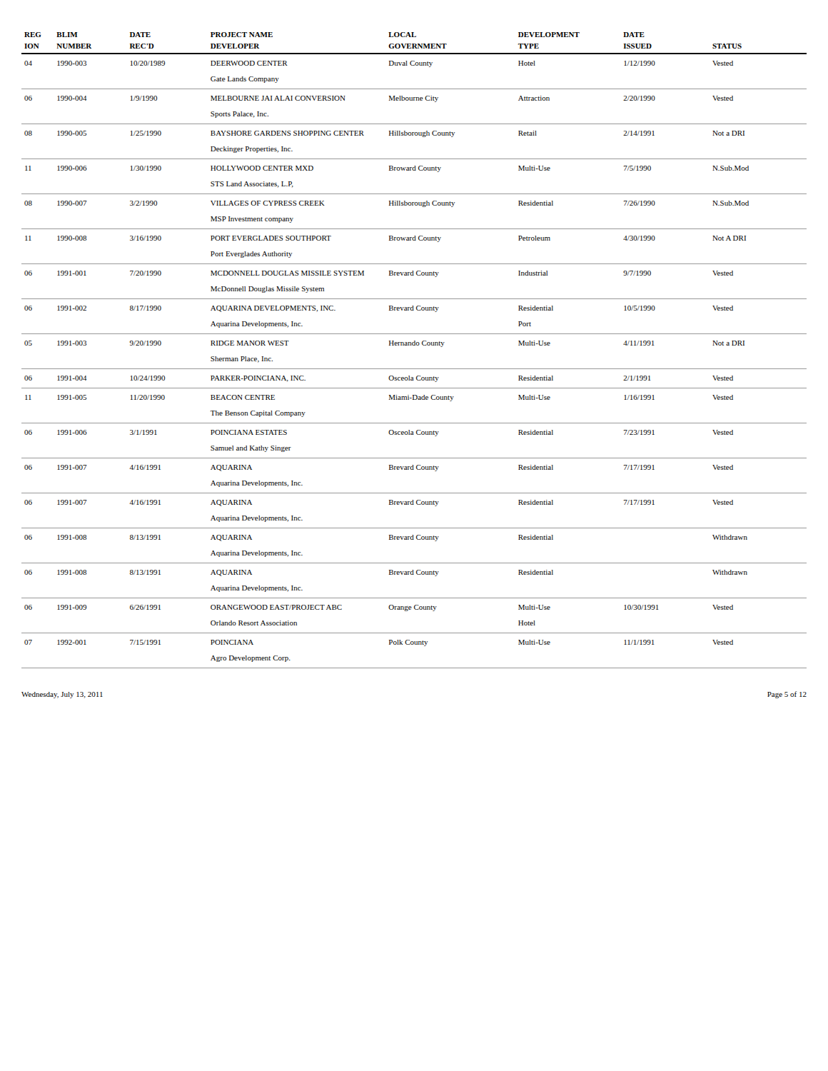| REG | BLIM | DATE | PROJECT NAME | LOCAL | DEVELOPMENT | DATE | |
| --- | --- | --- | --- | --- | --- | --- | --- |
| ION | NUMBER | REC'D | DEVELOPER | GOVERNMENT | TYPE | ISSUED | STATUS |
| 04 | 1990-003 | 10/20/1989 | DEERWOOD CENTER Gate Lands Company | Duval County | Hotel | 1/12/1990 | Vested |
| 06 | 1990-004 | 1/9/1990 | MELBOURNE JAI ALAI CONVERSION Sports Palace, Inc. | Melbourne City | Attraction | 2/20/1990 | Vested |
| 08 | 1990-005 | 1/25/1990 | BAYSHORE GARDENS SHOPPING CENTER Deckinger Properties, Inc. | Hillsborough County | Retail | 2/14/1991 | Not a DRI |
| 11 | 1990-006 | 1/30/1990 | HOLLYWOOD CENTER MXD STS Land Associates, L.P, | Broward County | Multi-Use | 7/5/1990 | N.Sub.Mod |
| 08 | 1990-007 | 3/2/1990 | VILLAGES OF CYPRESS CREEK MSP Investment company | Hillsborough County | Residential | 7/26/1990 | N.Sub.Mod |
| 11 | 1990-008 | 3/16/1990 | PORT EVERGLADES SOUTHPORT Port Everglades Authority | Broward County | Petroleum | 4/30/1990 | Not A DRI |
| 06 | 1991-001 | 7/20/1990 | MCDONNELL DOUGLAS MISSILE SYSTEM McDonnell Douglas Missile System | Brevard County | Industrial | 9/7/1990 | Vested |
| 06 | 1991-002 | 8/17/1990 | AQUARINA DEVELOPMENTS, INC. Aquarina Developments, Inc. | Brevard County | Residential Port | 10/5/1990 | Vested |
| 05 | 1991-003 | 9/20/1990 | RIDGE MANOR WEST Sherman Place, Inc. | Hernando County | Multi-Use | 4/11/1991 | Not a DRI |
| 06 | 1991-004 | 10/24/1990 | PARKER-POINCIANA, INC. | Osceola County | Residential | 2/1/1991 | Vested |
| 11 | 1991-005 | 11/20/1990 | BEACON CENTRE The Benson Capital Company | Miami-Dade County | Multi-Use | 1/16/1991 | Vested |
| 06 | 1991-006 | 3/1/1991 | POINCIANA ESTATES Samuel and Kathy Singer | Osceola County | Residential | 7/23/1991 | Vested |
| 06 | 1991-007 | 4/16/1991 | AQUARINA Aquarina Developments, Inc. | Brevard County | Residential | 7/17/1991 | Vested |
| 06 | 1991-007 | 4/16/1991 | AQUARINA Aquarina Developments, Inc. | Brevard County | Residential | 7/17/1991 | Vested |
| 06 | 1991-008 | 8/13/1991 | AQUARINA Aquarina Developments, Inc. | Brevard County | Residential | | Withdrawn |
| 06 | 1991-008 | 8/13/1991 | AQUARINA Aquarina Developments, Inc. | Brevard County | Residential | | Withdrawn |
| 06 | 1991-009 | 6/26/1991 | ORANGEWOOD EAST/PROJECT ABC Orlando Resort Association | Orange County | Multi-Use Hotel | 10/30/1991 | Vested |
| 07 | 1992-001 | 7/15/1991 | POINCIANA Agro Development Corp. | Polk County | Multi-Use | 11/1/1991 | Vested |
Wednesday, July 13, 2011 Page 5 of 12